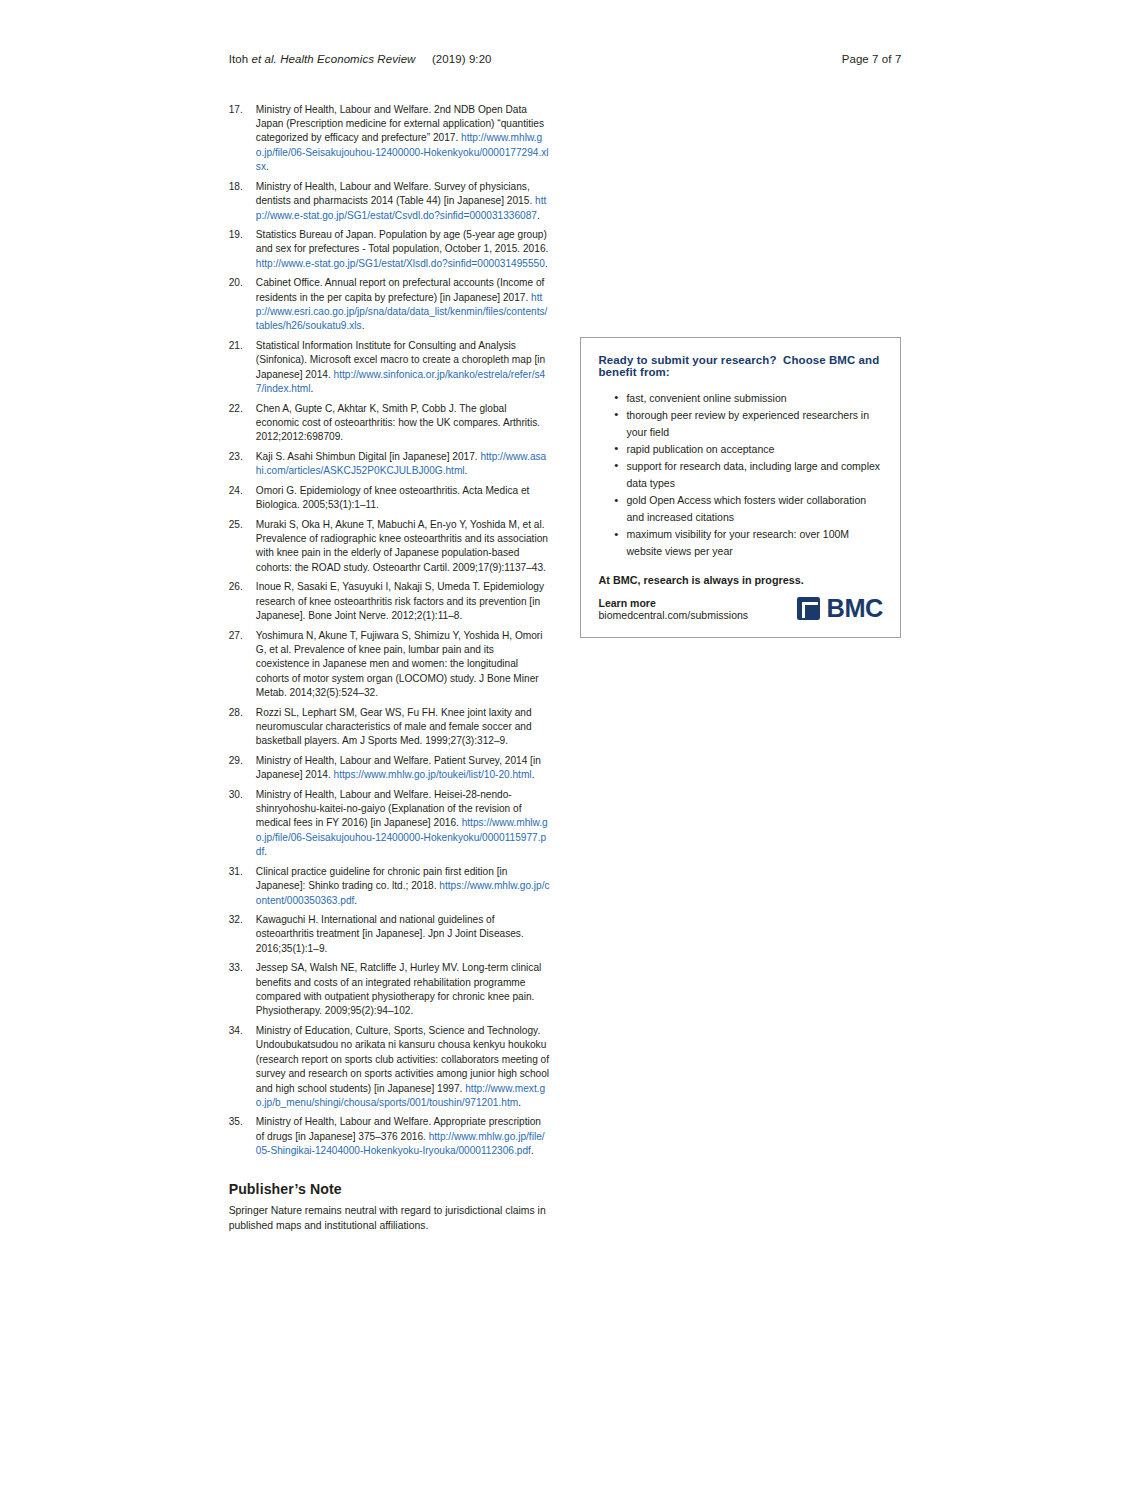Itoh et al. Health Economics Review (2019) 9:20
Page 7 of 7
17. Ministry of Health, Labour and Welfare. 2nd NDB Open Data Japan (Prescription medicine for external application) “quantities categorized by efficacy and prefecture” 2017. http://www.mhlw.go.jp/file/06-Seisakujouhou-12400000-Hokenkyoku/0000177294.xlsx.
18. Ministry of Health, Labour and Welfare. Survey of physicians, dentists and pharmacists 2014 (Table 44) [in Japanese] 2015. http://www.e-stat.go.jp/SG1/estat/Csvdl.do?sinfid=000031336087.
19. Statistics Bureau of Japan. Population by age (5-year age group) and sex for prefectures - Total population, October 1, 2015. 2016. http://www.e-stat.go.jp/SG1/estat/Xlsdl.do?sinfid=000031495550.
20. Cabinet Office. Annual report on prefectural accounts (Income of residents in the per capita by prefecture) [in Japanese] 2017. http://www.esri.cao.go.jp/jp/sna/data/data_list/kenmin/files/contents/tables/h26/soukatu9.xls.
21. Statistical Information Institute for Consulting and Analysis (Sinfonica). Microsoft excel macro to create a choropleth map [in Japanese] 2014. http://www.sinfonica.or.jp/kanko/estrela/refer/s47/index.html.
22. Chen A, Gupte C, Akhtar K, Smith P, Cobb J. The global economic cost of osteoarthritis: how the UK compares. Arthritis. 2012;2012:698709.
23. Kaji S. Asahi Shimbun Digital [in Japanese] 2017. http://www.asahi.com/articles/ASKCJ52P0KCJULBJ00G.html.
24. Omori G. Epidemiology of knee osteoarthritis. Acta Medica et Biologica. 2005;53(1):1–11.
25. Muraki S, Oka H, Akune T, Mabuchi A, En-yo Y, Yoshida M, et al. Prevalence of radiographic knee osteoarthritis and its association with knee pain in the elderly of Japanese population-based cohorts: the ROAD study. Osteoarthr Cartil. 2009;17(9):1137–43.
26. Inoue R, Sasaki E, Yasuyuki I, Nakaji S, Umeda T. Epidemiology research of knee osteoarthritis risk factors and its prevention [in Japanese]. Bone Joint Nerve. 2012;2(1):11–8.
27. Yoshimura N, Akune T, Fujiwara S, Shimizu Y, Yoshida H, Omori G, et al. Prevalence of knee pain, lumbar pain and its coexistence in Japanese men and women: the longitudinal cohorts of motor system organ (LOCOMO) study. J Bone Miner Metab. 2014;32(5):524–32.
28. Rozzi SL, Lephart SM, Gear WS, Fu FH. Knee joint laxity and neuromuscular characteristics of male and female soccer and basketball players. Am J Sports Med. 1999;27(3):312–9.
29. Ministry of Health, Labour and Welfare. Patient Survey, 2014 [in Japanese] 2014. https://www.mhlw.go.jp/toukei/list/10-20.html.
30. Ministry of Health, Labour and Welfare. Heisei-28-nendo-shinryohoshu-kaitei-no-gaiyo (Explanation of the revision of medical fees in FY 2016) [in Japanese] 2016. https://www.mhlw.go.jp/file/06-Seisakujouhou-12400000-Hokenkyoku/0000115977.pdf.
31. Clinical practice guideline for chronic pain first edition [in Japanese]: Shinko trading co. ltd.; 2018. https://www.mhlw.go.jp/content/000350363.pdf.
32. Kawaguchi H. International and national guidelines of osteoarthritis treatment [in Japanese]. Jpn J Joint Diseases. 2016;35(1):1–9.
33. Jessep SA, Walsh NE, Ratcliffe J, Hurley MV. Long-term clinical benefits and costs of an integrated rehabilitation programme compared with outpatient physiotherapy for chronic knee pain. Physiotherapy. 2009;95(2):94–102.
34. Ministry of Education, Culture, Sports, Science and Technology. Undoubukatsudou no arikata ni kansuru chousa kenkyu houkoku (research report on sports club activities: collaborators meeting of survey and research on sports activities among junior high school and high school students) [in Japanese] 1997. http://www.mext.go.jp/b_menu/shingi/chousa/sports/001/toushin/971201.htm.
35. Ministry of Health, Labour and Welfare. Appropriate prescription of drugs [in Japanese] 375–376 2016. http://www.mhlw.go.jp/file/05-Shingikai-12404000-Hokenkyoku-Iryouka/0000112306.pdf.
Publisher’s Note
Springer Nature remains neutral with regard to jurisdictional claims in published maps and institutional affiliations.
Ready to submit your research? Choose BMC and benefit from:
fast, convenient online submission
thorough peer review by experienced researchers in your field
rapid publication on acceptance
support for research data, including large and complex data types
gold Open Access which fosters wider collaboration and increased citations
maximum visibility for your research: over 100M website views per year
At BMC, research is always in progress.
Learn more biomedcentral.com/submissions
BMC